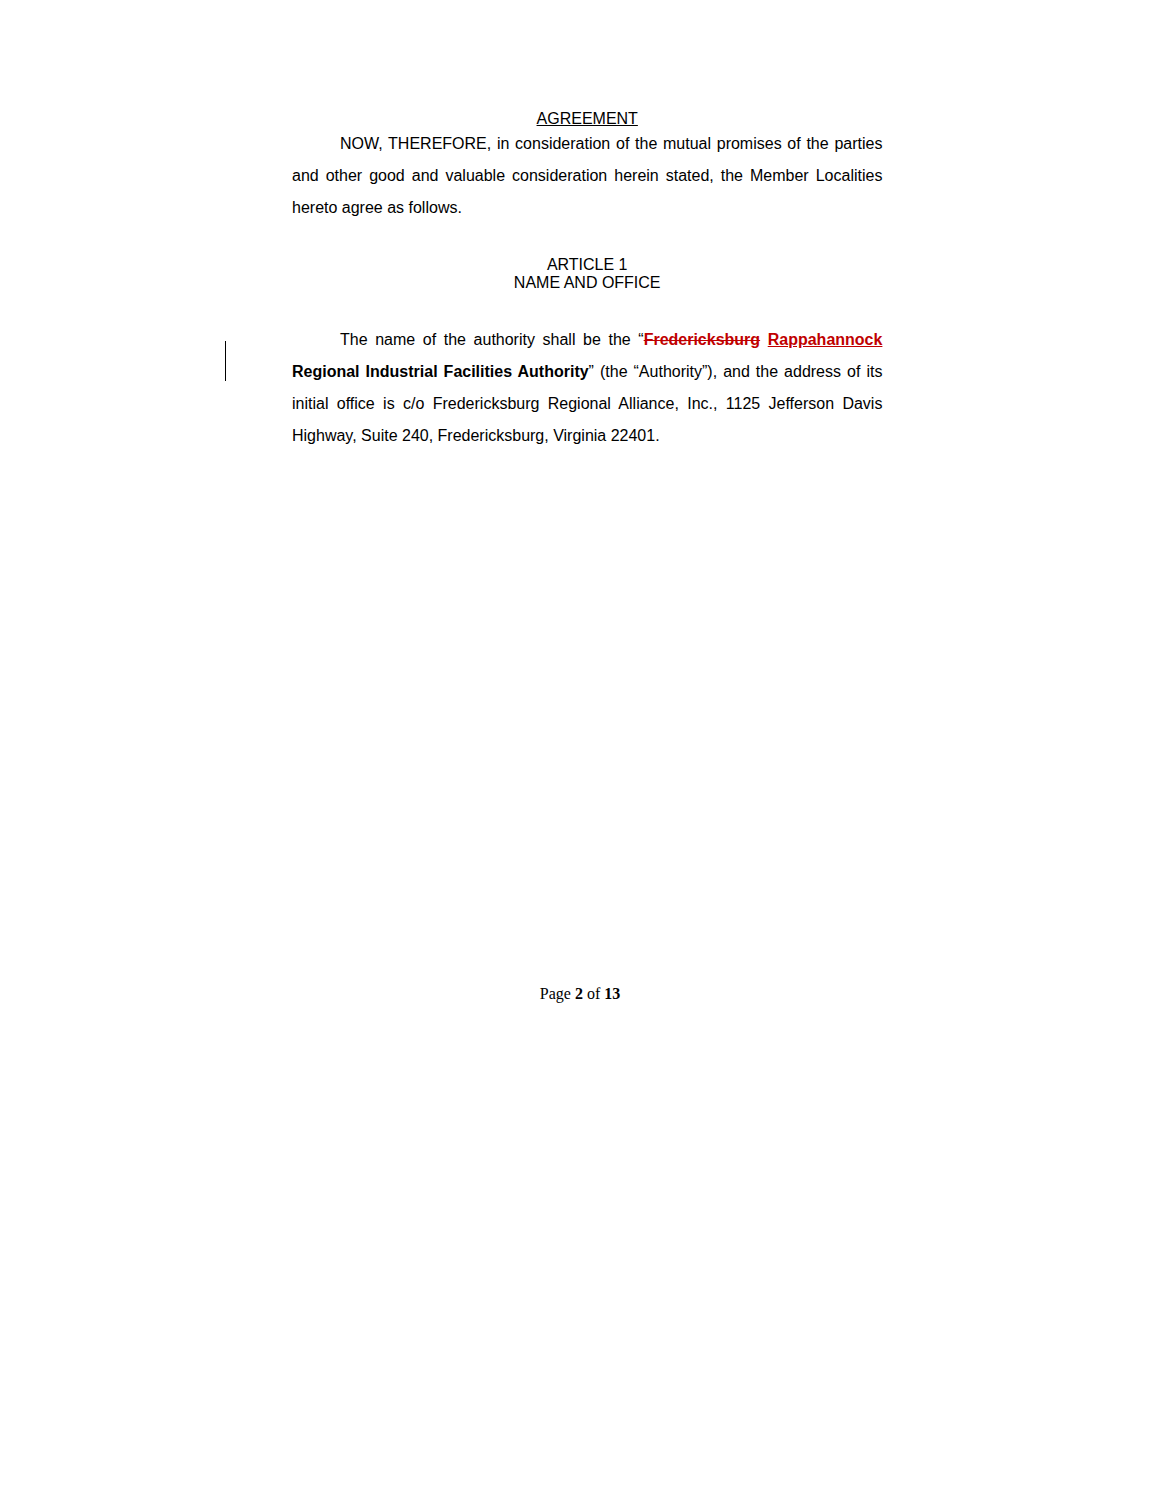AGREEMENT
NOW, THEREFORE, in consideration of the mutual promises of the parties and other good and valuable consideration herein stated, the Member Localities hereto agree as follows.
ARTICLE 1
NAME AND OFFICE
The name of the authority shall be the “Fredericksburg Rappahannock Regional Industrial Facilities Authority” (the “Authority”), and the address of its initial office is c/o Fredericksburg Regional Alliance, Inc., 1125 Jefferson Davis Highway, Suite 240, Fredericksburg, Virginia 22401.
Page 2 of 13